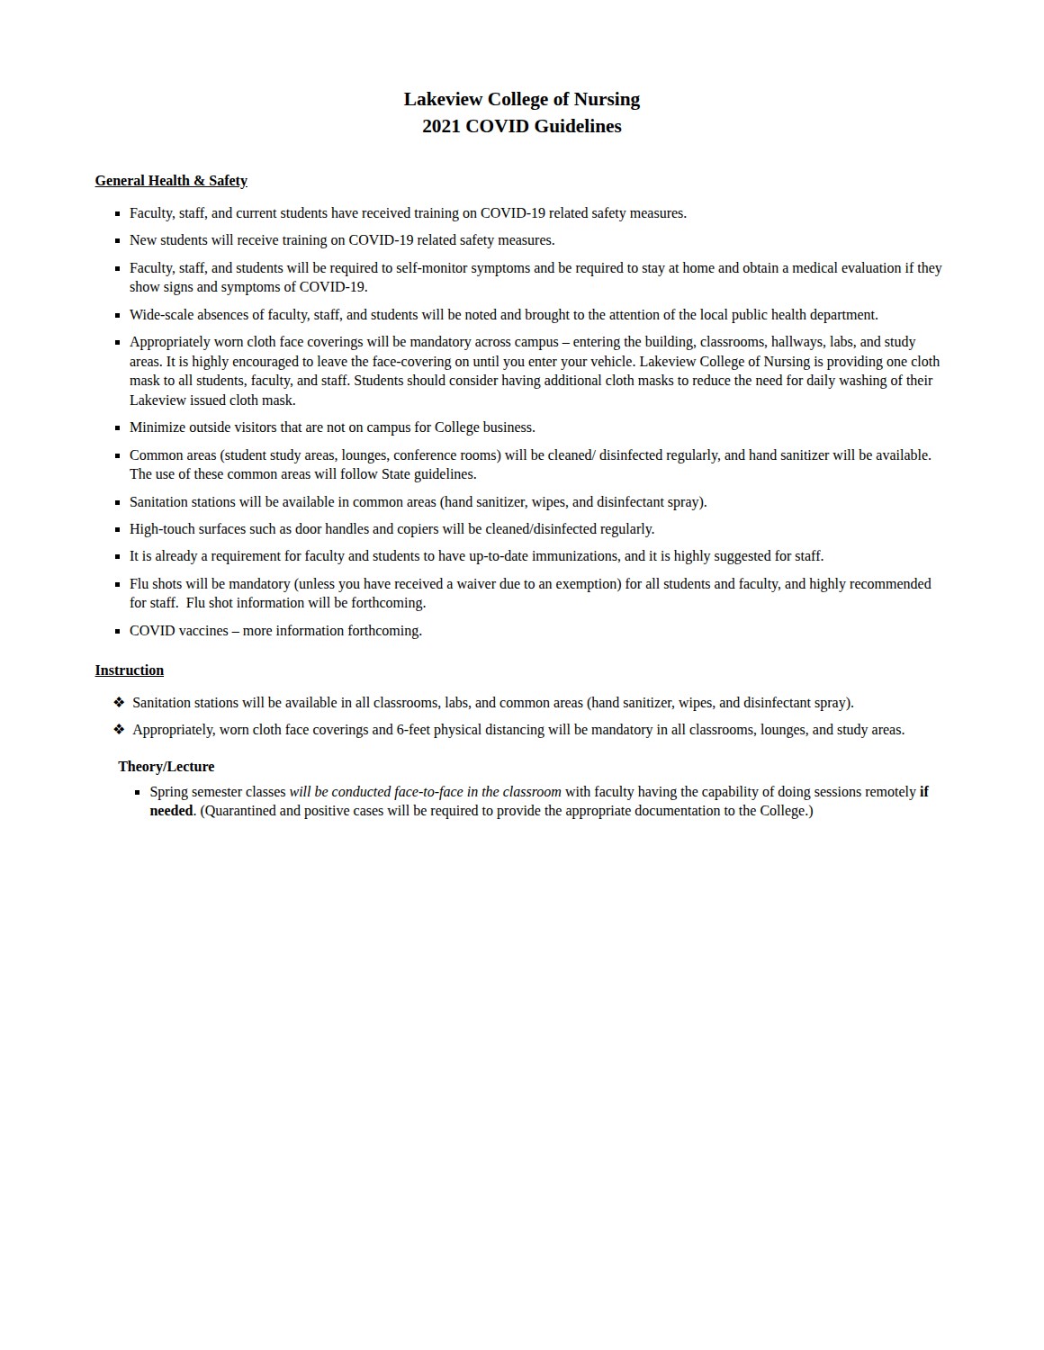Lakeview College of Nursing
2021 COVID Guidelines
General Health & Safety
Faculty, staff, and current students have received training on COVID-19 related safety measures.
New students will receive training on COVID-19 related safety measures.
Faculty, staff, and students will be required to self-monitor symptoms and be required to stay at home and obtain a medical evaluation if they show signs and symptoms of COVID-19.
Wide-scale absences of faculty, staff, and students will be noted and brought to the attention of the local public health department.
Appropriately worn cloth face coverings will be mandatory across campus – entering the building, classrooms, hallways, labs, and study areas. It is highly encouraged to leave the face-covering on until you enter your vehicle. Lakeview College of Nursing is providing one cloth mask to all students, faculty, and staff. Students should consider having additional cloth masks to reduce the need for daily washing of their Lakeview issued cloth mask.
Minimize outside visitors that are not on campus for College business.
Common areas (student study areas, lounges, conference rooms) will be cleaned/ disinfected regularly, and hand sanitizer will be available. The use of these common areas will follow State guidelines.
Sanitation stations will be available in common areas (hand sanitizer, wipes, and disinfectant spray).
High-touch surfaces such as door handles and copiers will be cleaned/disinfected regularly.
It is already a requirement for faculty and students to have up-to-date immunizations, and it is highly suggested for staff.
Flu shots will be mandatory (unless you have received a waiver due to an exemption) for all students and faculty, and highly recommended for staff. Flu shot information will be forthcoming.
COVID vaccines – more information forthcoming.
Instruction
Sanitation stations will be available in all classrooms, labs, and common areas (hand sanitizer, wipes, and disinfectant spray).
Appropriately, worn cloth face coverings and 6-feet physical distancing will be mandatory in all classrooms, lounges, and study areas.
Theory/Lecture
Spring semester classes will be conducted face-to-face in the classroom with faculty having the capability of doing sessions remotely if needed. (Quarantined and positive cases will be required to provide the appropriate documentation to the College.)